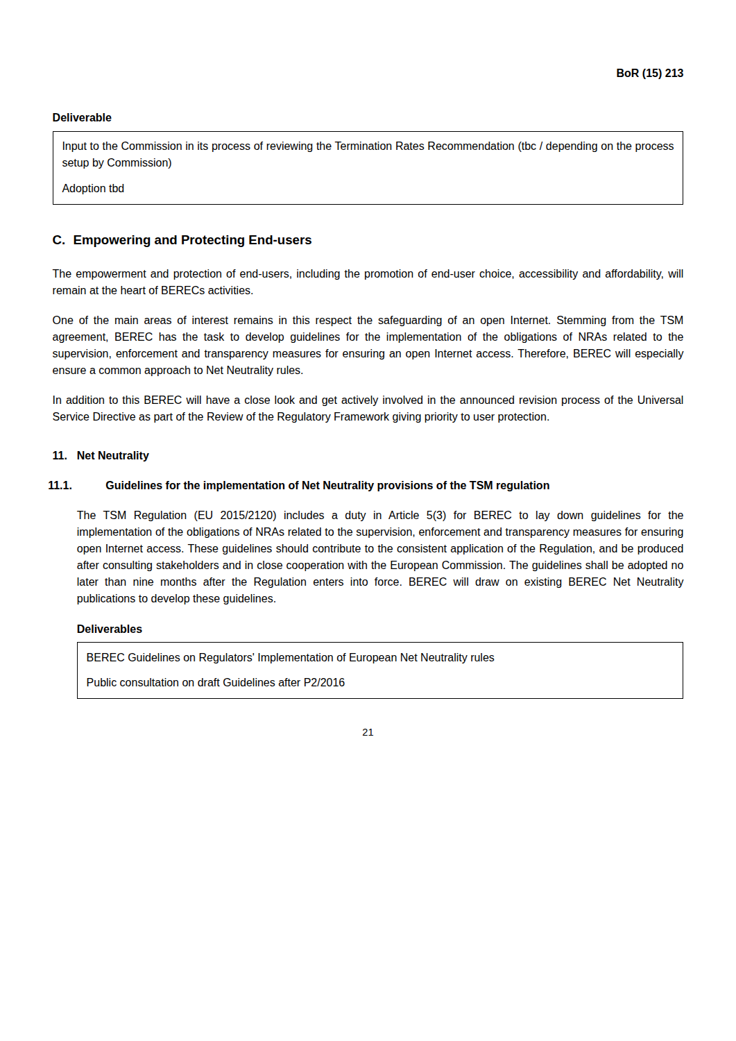BoR (15) 213
Deliverable
Input to the Commission in its process of reviewing the Termination Rates Recommendation (tbc / depending on the process setup by Commission)
Adoption tbd
C. Empowering and Protecting End-users
The empowerment and protection of end-users, including the promotion of end-user choice, accessibility and affordability, will remain at the heart of BERECs activities.
One of the main areas of interest remains in this respect the safeguarding of an open Internet. Stemming from the TSM agreement, BEREC has the task to develop guidelines for the implementation of the obligations of NRAs related to the supervision, enforcement and transparency measures for ensuring an open Internet access. Therefore, BEREC will especially ensure a common approach to Net Neutrality rules.
In addition to this BEREC will have a close look and get actively involved in the announced revision process of the Universal Service Directive as part of the Review of the Regulatory Framework giving priority to user protection.
11. Net Neutrality
11.1. Guidelines for the implementation of Net Neutrality provisions of the TSM regulation
The TSM Regulation (EU 2015/2120) includes a duty in Article 5(3) for BEREC to lay down guidelines for the implementation of the obligations of NRAs related to the supervision, enforcement and transparency measures for ensuring open Internet access. These guidelines should contribute to the consistent application of the Regulation, and be produced after consulting stakeholders and in close cooperation with the European Commission. The guidelines shall be adopted no later than nine months after the Regulation enters into force. BEREC will draw on existing BEREC Net Neutrality publications to develop these guidelines.
Deliverables
BEREC Guidelines on Regulators' Implementation of European Net Neutrality rules
Public consultation on draft Guidelines after P2/2016
21